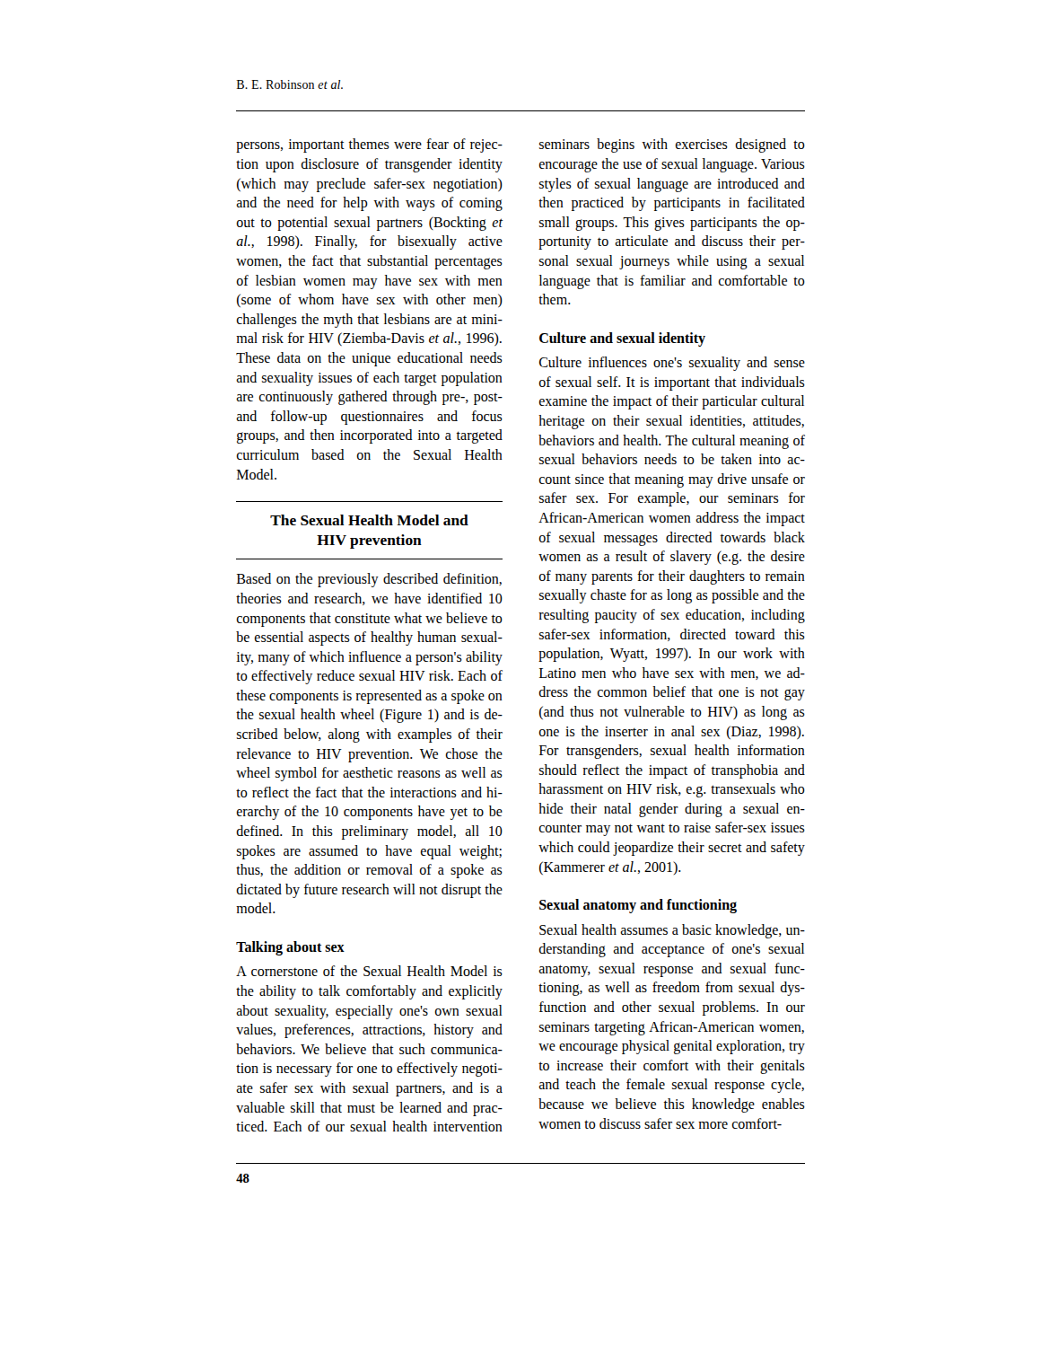B. E. Robinson et al.
persons, important themes were fear of rejection upon disclosure of transgender identity (which may preclude safer-sex negotiation) and the need for help with ways of coming out to potential sexual partners (Bockting et al., 1998). Finally, for bisexually active women, the fact that substantial percentages of lesbian women may have sex with men (some of whom have sex with other men) challenges the myth that lesbians are at minimal risk for HIV (Ziemba-Davis et al., 1996). These data on the unique educational needs and sexuality issues of each target population are continuously gathered through pre-, post- and follow-up questionnaires and focus groups, and then incorporated into a targeted curriculum based on the Sexual Health Model.
The Sexual Health Model and
HIV prevention
Based on the previously described definition, theories and research, we have identified 10 components that constitute what we believe to be essential aspects of healthy human sexuality, many of which influence a person's ability to effectively reduce sexual HIV risk. Each of these components is represented as a spoke on the sexual health wheel (Figure 1) and is described below, along with examples of their relevance to HIV prevention. We chose the wheel symbol for aesthetic reasons as well as to reflect the fact that the interactions and hierarchy of the 10 components have yet to be defined. In this preliminary model, all 10 spokes are assumed to have equal weight; thus, the addition or removal of a spoke as dictated by future research will not disrupt the model.
Talking about sex
A cornerstone of the Sexual Health Model is the ability to talk comfortably and explicitly about sexuality, especially one's own sexual values, preferences, attractions, history and behaviors. We believe that such communication is necessary for one to effectively negotiate safer sex with sexual partners, and is a valuable skill that must be learned and practiced. Each of our sexual health intervention seminars begins with exercises designed to encourage the use of sexual language. Various styles of sexual language are introduced and then practiced by participants in facilitated small groups. This gives participants the opportunity to articulate and discuss their personal sexual journeys while using a sexual language that is familiar and comfortable to them.
Culture and sexual identity
Culture influences one's sexuality and sense of sexual self. It is important that individuals examine the impact of their particular cultural heritage on their sexual identities, attitudes, behaviors and health. The cultural meaning of sexual behaviors needs to be taken into account since that meaning may drive unsafe or safer sex. For example, our seminars for African-American women address the impact of sexual messages directed towards black women as a result of slavery (e.g. the desire of many parents for their daughters to remain sexually chaste for as long as possible and the resulting paucity of sex education, including safer-sex information, directed toward this population, Wyatt, 1997). In our work with Latino men who have sex with men, we address the common belief that one is not gay (and thus not vulnerable to HIV) as long as one is the inserter in anal sex (Diaz, 1998). For transgenders, sexual health information should reflect the impact of transphobia and harassment on HIV risk, e.g. transexuals who hide their natal gender during a sexual encounter may not want to raise safer-sex issues which could jeopardize their secret and safety (Kammerer et al., 2001).
Sexual anatomy and functioning
Sexual health assumes a basic knowledge, understanding and acceptance of one's sexual anatomy, sexual response and sexual functioning, as well as freedom from sexual dysfunction and other sexual problems. In our seminars targeting African-American women, we encourage physical genital exploration, try to increase their comfort with their genitals and teach the female sexual response cycle, because we believe this knowledge enables women to discuss safer sex more comfort-
48